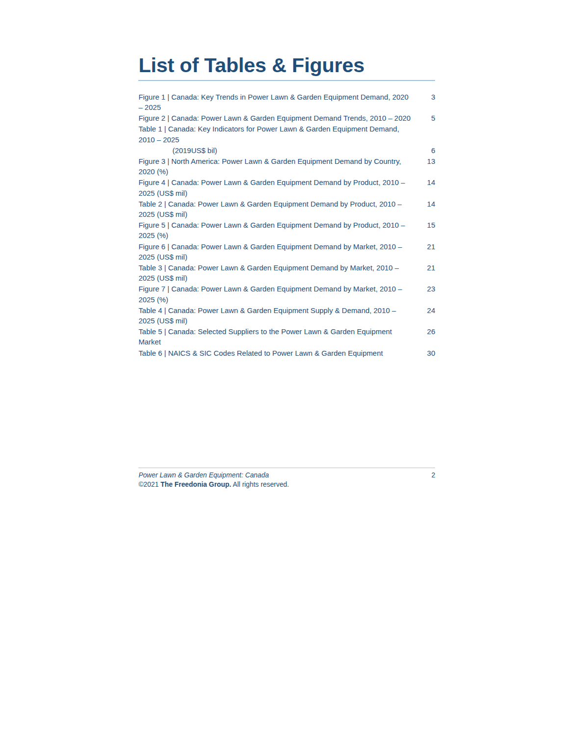List of Tables & Figures
| Figure 1 / Canada: Key Trends in Power Lawn & Garden Equipment Demand, 2020 – 2025 | 3 |
| Figure 2 / Canada: Power Lawn & Garden Equipment Demand Trends, 2010 – 2020 | 5 |
| Table 1 / Canada: Key Indicators for Power Lawn & Garden Equipment Demand, 2010 – 2025 | |
| (2019US$ bil) | 6 |
| Figure 3 / North America: Power Lawn & Garden Equipment Demand by Country, 2020 (%) | 13 |
| Figure 4 / Canada: Power Lawn & Garden Equipment Demand by Product, 2010 – 2025 (US$ mil) | 14 |
| Table 2 / Canada: Power Lawn & Garden Equipment Demand by Product, 2010 – 2025 (US$ mil) | 14 |
| Figure 5 / Canada: Power Lawn & Garden Equipment Demand by Product, 2010 – 2025 (%) | 15 |
| Figure 6 / Canada: Power Lawn & Garden Equipment Demand by Market, 2010 – 2025 (US$ mil) | 21 |
| Table 3 / Canada: Power Lawn & Garden Equipment Demand by Market, 2010 – 2025 (US$ mil) | 21 |
| Figure 7 / Canada: Power Lawn & Garden Equipment Demand by Market, 2010 – 2025 (%) | 23 |
| Table 4 / Canada: Power Lawn & Garden Equipment Supply & Demand, 2010 – 2025 (US$ mil) | 24 |
| Table 5 / Canada: Selected Suppliers to the Power Lawn & Garden Equipment Market | 26 |
| Table 6 / NAICS & SIC Codes Related to Power Lawn & Garden Equipment | 30 |
Power Lawn & Garden Equipment: Canada
©2021 The Freedonia Group. All rights reserved.
2